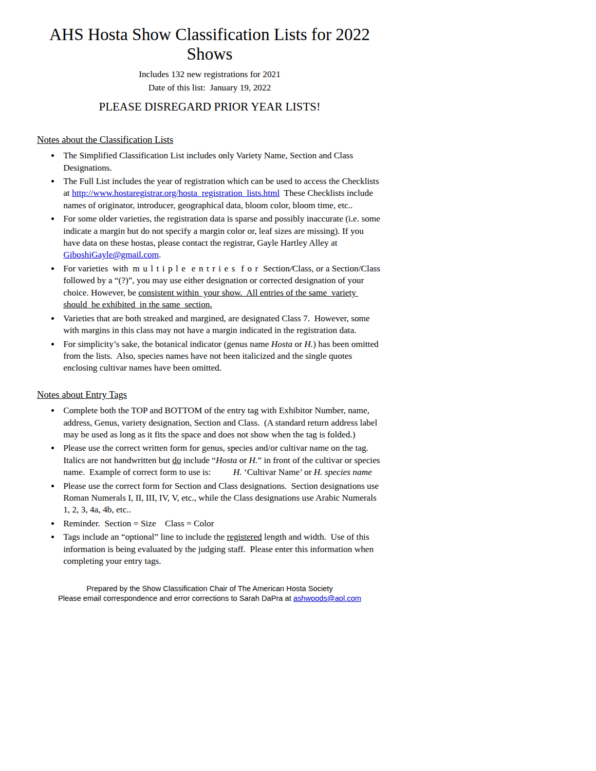AHS Hosta Show Classification Lists for 2022 Shows
Includes 132 new registrations for 2021
Date of this list: January 19, 2022
PLEASE DISREGARD PRIOR YEAR LISTS!
Notes about the Classification Lists
The Simplified Classification List includes only Variety Name, Section and Class Designations.
The Full List includes the year of registration which can be used to access the Checklists at http://www.hostaregistrar.org/hosta_registration_lists.html These Checklists include names of originator, introducer, geographical data, bloom color, bloom time, etc..
For some older varieties, the registration data is sparse and possibly inaccurate (i.e. some indicate a margin but do not specify a margin color or, leaf sizes are missing). If you have data on these hostas, please contact the registrar, Gayle Hartley Alley at GiboshiGayle@gmail.com.
For varieties with m u l t i p l e e n t r i e s f o r Section/Class, or a Section/Class followed by a “(?)”, you may use either designation or corrected designation of your choice. However, be consistent within your show. All entries of the same variety should be exhibited in the same section.
Varieties that are both streaked and margined, are designated Class 7. However, some with margins in this class may not have a margin indicated in the registration data.
For simplicity’s sake, the botanical indicator (genus name Hosta or H.) has been omitted from the lists. Also, species names have not been italicized and the single quotes enclosing cultivar names have been omitted.
Notes about Entry Tags
Complete both the TOP and BOTTOM of the entry tag with Exhibitor Number, name, address, Genus, variety designation, Section and Class. (A standard return address label may be used as long as it fits the space and does not show when the tag is folded.)
Please use the correct written form for genus, species and/or cultivar name on the tag. Italics are not handwritten but do include “Hosta or H.” in front of the cultivar or species name. Example of correct form to use is: H. ‘Cultivar Name’ or H. species name
Please use the correct form for Section and Class designations. Section designations use Roman Numerals I, II, III, IV, V, etc., while the Class designations use Arabic Numerals 1, 2, 3, 4a, 4b, etc..
Reminder. Section = Size Class = Color
Tags include an “optional” line to include the registered length and width. Use of this information is being evaluated by the judging staff. Please enter this information when completing your entry tags.
Prepared by the Show Classification Chair of The American Hosta Society
Please email correspondence and error corrections to Sarah DaPra at ashwoods@aol.com